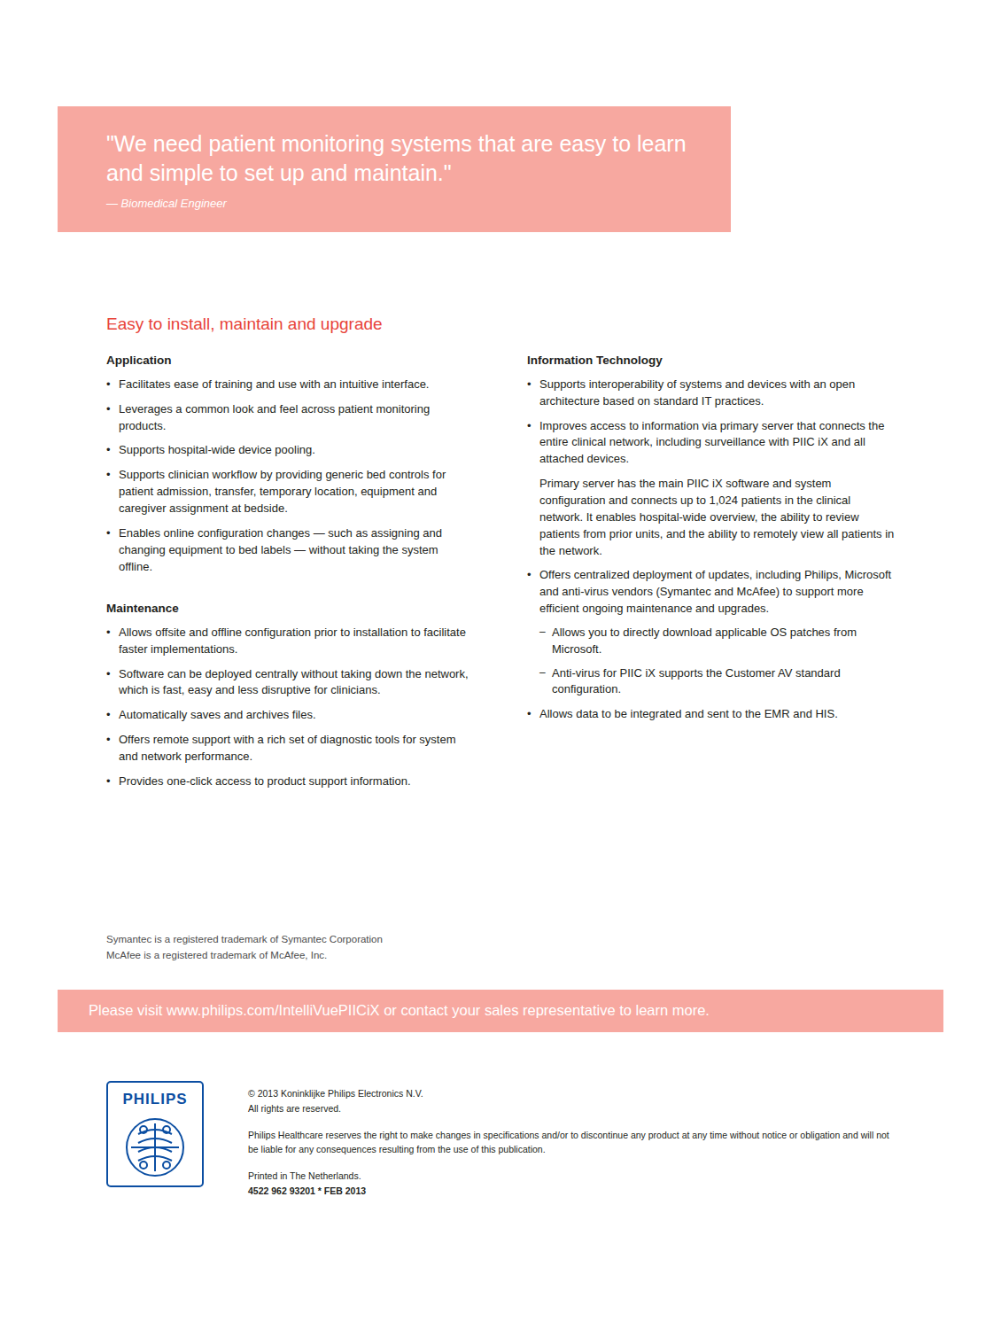"We need patient monitoring systems that are easy to learn and simple to set up and maintain."
— Biomedical Engineer
Easy to install, maintain and upgrade
Application
Facilitates ease of training and use with an intuitive interface.
Leverages a common look and feel across patient monitoring products.
Supports hospital-wide device pooling.
Supports clinician workflow by providing generic bed controls for patient admission, transfer, temporary location, equipment and caregiver assignment at bedside.
Enables online configuration changes — such as assigning and changing equipment to bed labels — without taking the system offline.
Maintenance
Allows offsite and offline configuration prior to installation to facilitate faster implementations.
Software can be deployed centrally without taking down the network, which is fast, easy and less disruptive for clinicians.
Automatically saves and archives files.
Offers remote support with a rich set of diagnostic tools for system and network performance.
Provides one-click access to product support information.
Information Technology
Supports interoperability of systems and devices with an open architecture based on standard IT practices.
Improves access to information via primary server that connects the entire clinical network, including surveillance with PIIC iX and all attached devices.
Primary server has the main PIIC iX software and system configuration and connects up to 1,024 patients in the clinical network. It enables hospital-wide overview, the ability to review patients from prior units, and the ability to remotely view all patients in the network.
Offers centralized deployment of updates, including Philips, Microsoft and anti-virus vendors (Symantec and McAfee) to support more efficient ongoing maintenance and upgrades.
Allows you to directly download applicable OS patches from Microsoft.
Anti-virus for PIIC iX supports the Customer AV standard configuration.
Allows data to be integrated and sent to the EMR and HIS.
Symantec is a registered trademark of Symantec Corporation
McAfee is a registered trademark of McAfee, Inc.
Please visit www.philips.com/IntelliVuePIICiX or contact your sales representative to learn more.
PHILIPS
© 2013 Koninklijke Philips Electronics N.V.
All rights are reserved.
Philips Healthcare reserves the right to make changes in specifications and/or to discontinue any product at any time without notice or obligation and will not be liable for any consequences resulting from the use of this publication.
Printed in The Netherlands.
4522 962 93201 * FEB 2013